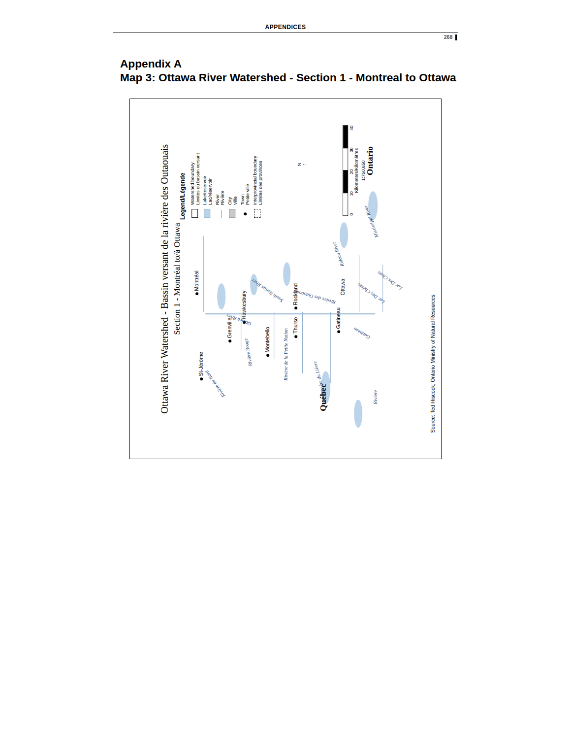APPENDICES
268
Appendix A
Map 3: Ottawa River Watershed - Section 1 - Montreal to Ottawa
Ottawa River Watershed - Bassin versant de la rivière des Outaouais
Section 1 - Montréal to/à Ottawa
Québec
Ontario
St-Jérôme
Montréal
Grenville
Hawkesbury
Montebello
Thurso
Rockland
Gatineau
Ottawa
Rivière du Nord
Rivière Rouge
Ottawa River
South Nation River
Rivière de la Petite Nation
Rivière du Lièvre
Rivière des Outaouais
Gatineau
Rideau River
Mississippi River
Lac Des Chats
Lac Des Chênes
Rivière
Legend/Légende
| | Watershed boundary Limites du bassin versant |
| | Lake/reservoir Lac/réservoir |
| | River Rivière |
| | City Ville |
| | Town Petite ville |
| | Interprovincial boundary Limites des provinces |
N
↑
010203040
Kilometers/Kilomètres
1:750,650
Source: Ted Hiscock, Ontario Ministry of Natural Resources